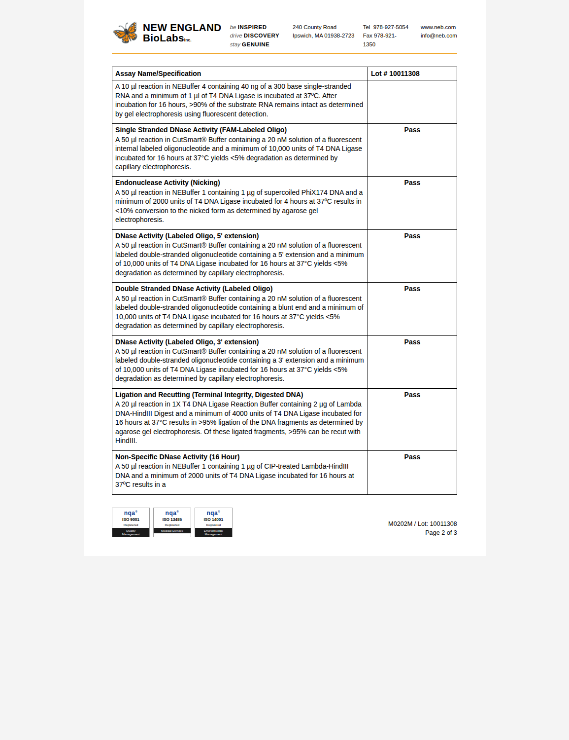🦋
NEW ENGLAND
BioLabsInc.
be INSPIRED
drive DISCOVERY
stay GENUINE
240 County Road
Ipswich, MA 01938-2723
Tel 978-927-5054
Fax 978-921-1350
www.neb.com
info@neb.com
| Assay Name/Specification | Lot # 10011308 |
| --- | --- |
| A 10 µl reaction in NEBuffer 4 containing 40 ng of a 300 base single-stranded RNA and a minimum of 1 µl of T4 DNA Ligase is incubated at 37ºC. After incubation for 16 hours, >90% of the substrate RNA remains intact as determined by gel electrophoresis using fluorescent detection. | |
| Single Stranded DNase Activity (FAM-Labeled Oligo) A 50 µl reaction in CutSmart® Buffer containing a 20 nM solution of a fluorescent internal labeled oligonucleotide and a minimum of 10,000 units of T4 DNA Ligase incubated for 16 hours at 37°C yields <5% degradation as determined by capillary electrophoresis. | Pass |
| Endonuclease Activity (Nicking) A 50 µl reaction in NEBuffer 1 containing 1 µg of supercoiled PhiX174 DNA and a minimum of 2000 units of T4 DNA Ligase incubated for 4 hours at 37ºC results in <10% conversion to the nicked form as determined by agarose gel electrophoresis. | Pass |
| DNase Activity (Labeled Oligo, 5' extension) A 50 µl reaction in CutSmart® Buffer containing a 20 nM solution of a fluorescent labeled double-stranded oligonucleotide containing a 5' extension and a minimum of 10,000 units of T4 DNA Ligase incubated for 16 hours at 37°C yields <5% degradation as determined by capillary electrophoresis. | Pass |
| Double Stranded DNase Activity (Labeled Oligo) A 50 µl reaction in CutSmart® Buffer containing a 20 nM solution of a fluorescent labeled double-stranded oligonucleotide containing a blunt end and a minimum of 10,000 units of T4 DNA Ligase incubated for 16 hours at 37°C yields <5% degradation as determined by capillary electrophoresis. | Pass |
| DNase Activity (Labeled Oligo, 3' extension) A 50 µl reaction in CutSmart® Buffer containing a 20 nM solution of a fluorescent labeled double-stranded oligonucleotide containing a 3' extension and a minimum of 10,000 units of T4 DNA Ligase incubated for 16 hours at 37°C yields <5% degradation as determined by capillary electrophoresis. | Pass |
| Ligation and Recutting (Terminal Integrity, Digested DNA) A 20 µl reaction in 1X T4 DNA Ligase Reaction Buffer containing 2 µg of Lambda DNA-HindIII Digest and a minimum of 4000 units of T4 DNA Ligase incubated for 16 hours at 37°C results in >95% ligation of the DNA fragments as determined by agarose gel electrophoresis. Of these ligated fragments, >95% can be recut with HindIII. | Pass |
| Non-Specific DNase Activity (16 Hour) A 50 µl reaction in NEBuffer 1 containing 1 µg of CIP-treated Lambda-HindIII DNA and a minimum of 2000 units of T4 DNA Ligase incubated for 16 hours at 37ºC results in a | Pass |
nqa®
ISO 9001
Registered
Quality
Management
nqa®
ISO 13485
Registered
Medical Devices
nqa®
ISO 14001
Registered
Environmental
Management
M0202M / Lot: 10011308
Page 2 of 3